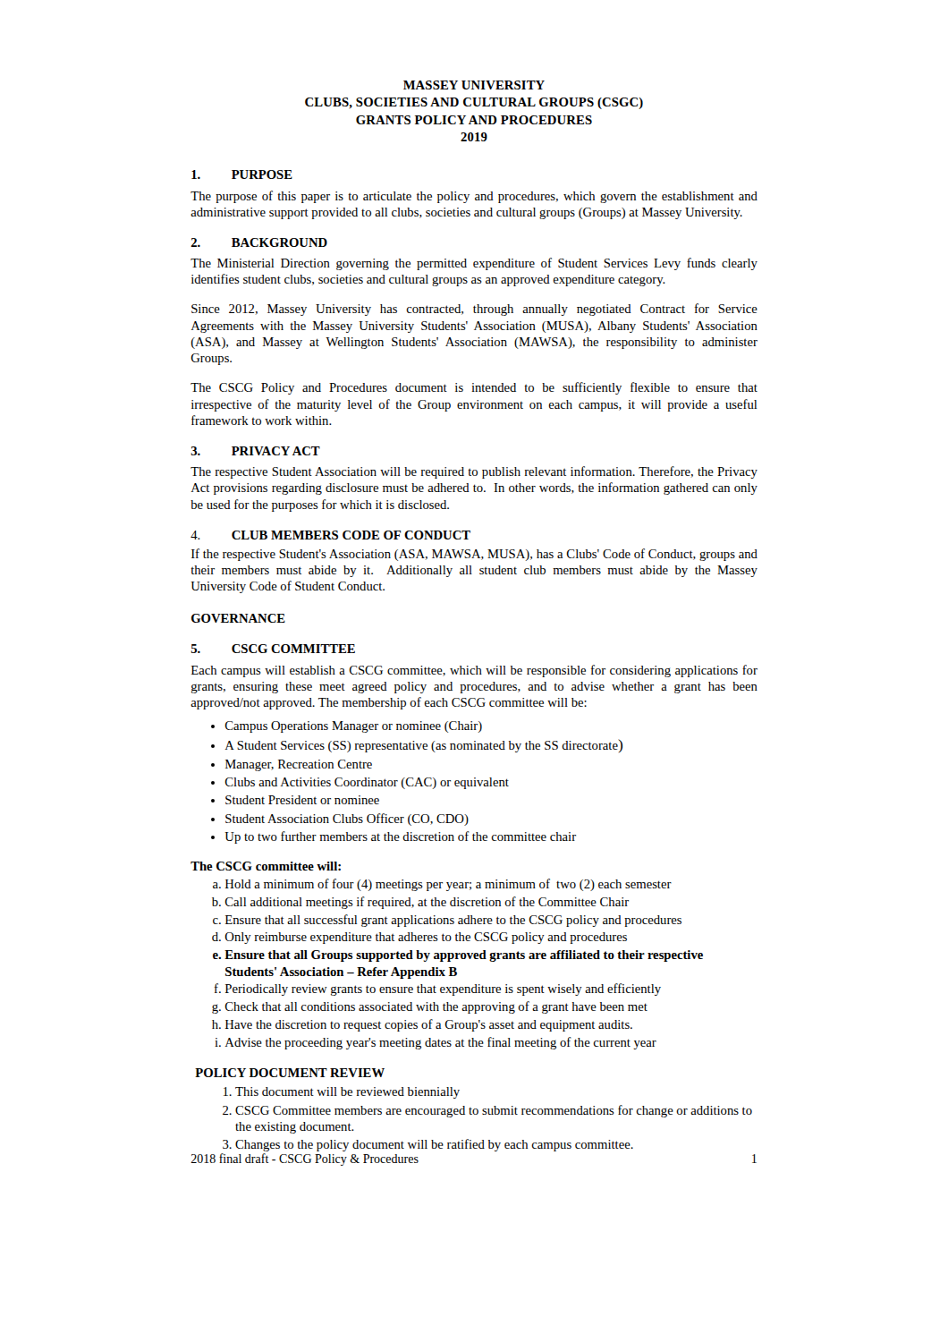MASSEY UNIVERSITY
CLUBS, SOCIETIES AND CULTURAL GROUPS (CSGC)
GRANTS POLICY AND PROCEDURES
2019
1. PURPOSE
The purpose of this paper is to articulate the policy and procedures, which govern the establishment and administrative support provided to all clubs, societies and cultural groups (Groups) at Massey University.
2. BACKGROUND
The Ministerial Direction governing the permitted expenditure of Student Services Levy funds clearly identifies student clubs, societies and cultural groups as an approved expenditure category.
Since 2012, Massey University has contracted, through annually negotiated Contract for Service Agreements with the Massey University Students' Association (MUSA), Albany Students' Association (ASA), and Massey at Wellington Students' Association (MAWSA), the responsibility to administer Groups.
The CSCG Policy and Procedures document is intended to be sufficiently flexible to ensure that irrespective of the maturity level of the Group environment on each campus, it will provide a useful framework to work within.
3. PRIVACY ACT
The respective Student Association will be required to publish relevant information. Therefore, the Privacy Act provisions regarding disclosure must be adhered to. In other words, the information gathered can only be used for the purposes for which it is disclosed.
4. CLUB MEMBERS CODE OF CONDUCT
If the respective Student's Association (ASA, MAWSA, MUSA), has a Clubs' Code of Conduct, groups and their members must abide by it. Additionally all student club members must abide by the Massey University Code of Student Conduct.
GOVERNANCE
5. CSCG COMMITTEE
Each campus will establish a CSCG committee, which will be responsible for considering applications for grants, ensuring these meet agreed policy and procedures, and to advise whether a grant has been approved/not approved. The membership of each CSCG committee will be:
Campus Operations Manager or nominee (Chair)
A Student Services (SS) representative (as nominated by the SS directorate)
Manager, Recreation Centre
Clubs and Activities Coordinator (CAC) or equivalent
Student President or nominee
Student Association Clubs Officer (CO, CDO)
Up to two further members at the discretion of the committee chair
The CSCG committee will:
Hold a minimum of four (4) meetings per year; a minimum of two (2) each semester
Call additional meetings if required, at the discretion of the Committee Chair
Ensure that all successful grant applications adhere to the CSCG policy and procedures
Only reimburse expenditure that adheres to the CSCG policy and procedures
Ensure that all Groups supported by approved grants are affiliated to their respective Students' Association – Refer Appendix B
Periodically review grants to ensure that expenditure is spent wisely and efficiently
Check that all conditions associated with the approving of a grant have been met
Have the discretion to request copies of a Group's asset and equipment audits.
Advise the proceeding year's meeting dates at the final meeting of the current year
POLICY DOCUMENT REVIEW
This document will be reviewed biennially
CSCG Committee members are encouraged to submit recommendations for change or additions to the existing document.
Changes to the policy document will be ratified by each campus committee.
2018 final draft - CSCG Policy & Procedures 1